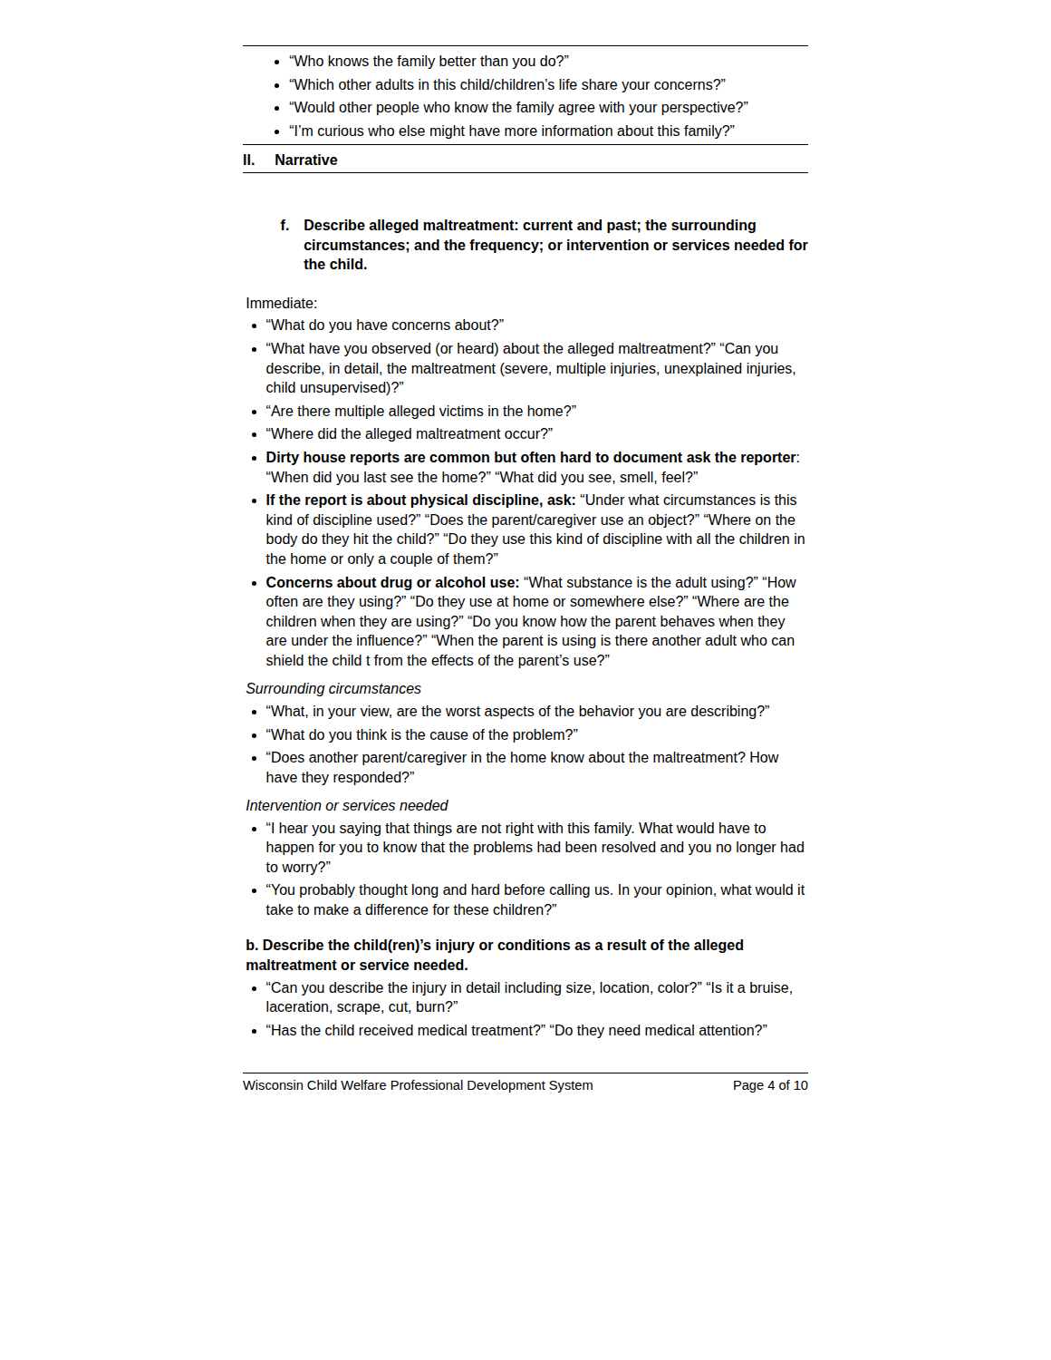“Who knows the family better than you do?”
“Which other adults in this child/children’s life share your concerns?”
“Would other people who know the family agree with your perspective?”
“I’m curious who else might have more information about this family?”
II. Narrative
f. Describe alleged maltreatment: current and past; the surrounding circumstances; and the frequency; or intervention or services needed for the child.
Immediate:
“What do you have concerns about?”
“What have you observed (or heard) about the alleged maltreatment?” “Can you describe, in detail, the maltreatment (severe, multiple injuries, unexplained injuries, child unsupervised)?”
“Are there multiple alleged victims in the home?”
“Where did the alleged maltreatment occur?”
Dirty house reports are common but often hard to document ask the reporter: “When did you last see the home?” “What did you see, smell, feel?”
If the report is about physical discipline, ask: “Under what circumstances is this kind of discipline used?” “Does the parent/caregiver use an object?” “Where on the body do they hit the child?” “Do they use this kind of discipline with all the children in the home or only a couple of them?”
Concerns about drug or alcohol use: “What substance is the adult using?” “How often are they using?” “Do they use at home or somewhere else?” “Where are the children when they are using?” “Do you know how the parent behaves when they are under the influence?” “When the parent is using is there another adult who can shield the child t from the effects of the parent’s use?”
Surrounding circumstances
“What, in your view, are the worst aspects of the behavior you are describing?”
“What do you think is the cause of the problem?”
“Does another parent/caregiver in the home know about the maltreatment? How have they responded?”
Intervention or services needed
“I hear you saying that things are not right with this family. What would have to happen for you to know that the problems had been resolved and you no longer had to worry?”
“You probably thought long and hard before calling us. In your opinion, what would it take to make a difference for these children?”
b. Describe the child(ren)’s injury or conditions as a result of the alleged maltreatment or service needed.
“Can you describe the injury in detail including size, location, color?” “Is it a bruise, laceration, scrape, cut, burn?”
“Has the child received medical treatment?” “Do they need medical attention?”
Wisconsin Child Welfare Professional Development System Page 4 of 10